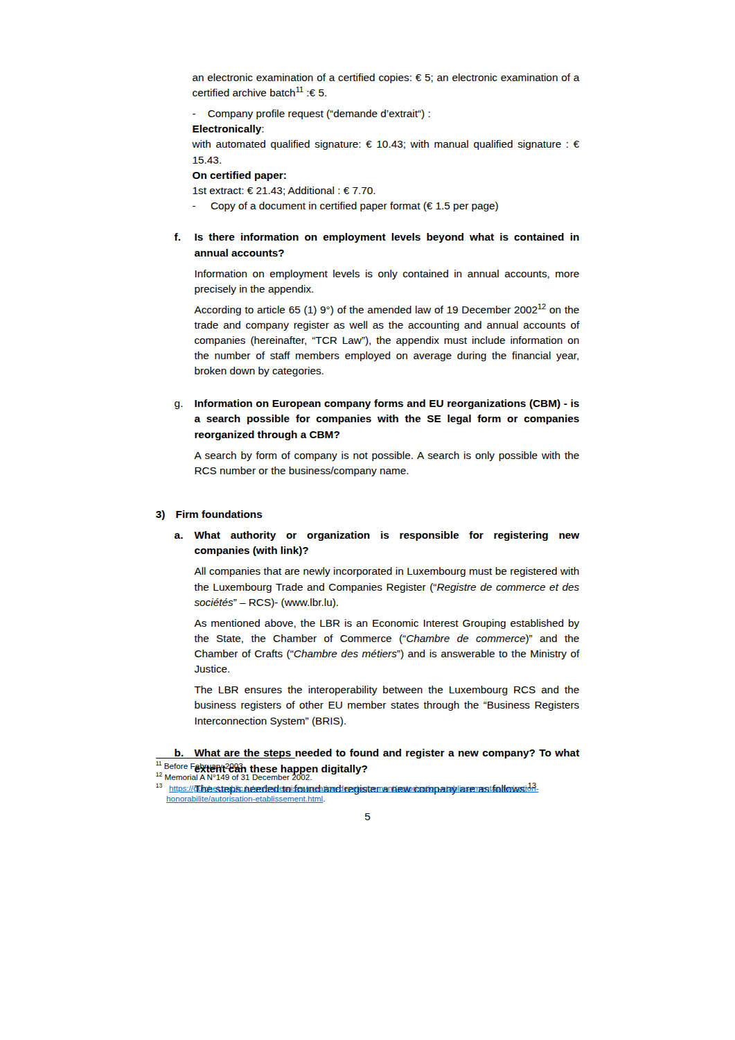an electronic examination of a certified copies: € 5; an electronic examination of a certified archive batch11 :€ 5.
- Company profile request (“demande d’extrait“) :
Electronically:
with automated qualified signature: € 10.43; with manual qualified signature : € 15.43.
On certified paper:
1st extract: € 21.43; Additional : € 7.70.
- Copy of a document in certified paper format (€ 1.5 per page)
f.
Is there information on employment levels beyond what is contained in annual accounts?
Information on employment levels is only contained in annual accounts, more precisely in the appendix.
According to article 65 (1) 9°) of the amended law of 19 December 200212 on the trade and company register as well as the accounting and annual accounts of companies (hereinafter, “TCR Law”), the appendix must include information on the number of staff members employed on average during the financial year, broken down by categories.
g.
Information on European company forms and EU reorganizations (CBM) - is a search possible for companies with the SE legal form or companies reorganized through a CBM?
A search by form of company is not possible. A search is only possible with the RCS number or the business/company name.
3)
Firm foundations
a.
What authority or organization is responsible for registering new companies (with link)?
All companies that are newly incorporated in Luxembourg must be registered with the Luxembourg Trade and Companies Register (“Registre de commerce et des sociétés” – RCS)- (www.lbr.lu).
As mentioned above, the LBR is an Economic Interest Grouping established by the State, the Chamber of Commerce (“Chambre de commerce)” and the Chamber of Crafts (“Chambre des métiers”) and is answerable to the Ministry of Justice.
The LBR ensures the interoperability between the Luxembourg RCS and the business registers of other EU member states through the “Business Registers Interconnection System” (BRIS).
b.
What are the steps needed to found and register a new company? To what extent can these happen digitally?
The steps needed to found and register a new company are as follows:13
11 Before February 2003.
12 Memorial A N°149 of 31 December 2002.
13 https://guichet.public.lu/en/entreprises/creation-developpement/autorisation-etablissement/autorisation-honorabilite/autorisation-etablissement.html.
5